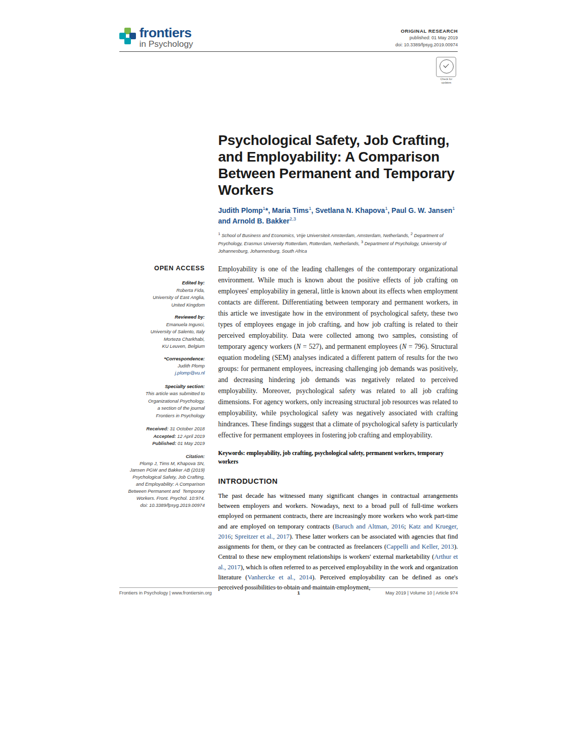frontiers in Psychology
ORIGINAL RESEARCH
published: 01 May 2019
doi: 10.3389/fpsyg.2019.00974
Check for
updates
Psychological Safety, Job Crafting, and Employability: A Comparison Between Permanent and Temporary Workers
Judith Plomp1*, Maria Tims1, Svetlana N. Khapova1, Paul G. W. Jansen1 and Arnold B. Bakker2,3
1 School of Business and Economics, Vrije Universiteit Amsterdam, Amsterdam, Netherlands, 2 Department of Psychology, Erasmus University Rotterdam, Rotterdam, Netherlands, 3 Department of Psychology, University of Johannesburg, Johannesburg, South Africa
OPEN ACCESS
Edited by:
Roberta Fida,
University of East Anglia,
United Kingdom
Reviewed by:
Emanuela Ingusci,
University of Salento, Italy
Morteza Charkhabi,
KU Leuven, Belgium
*Correspondence:
Judith Plomp
j.plomp@vu.nl
Specialty section:
This article was submitted to
Organizational Psychology,
a section of the journal
Frontiers in Psychology
Received: 31 October 2018
Accepted: 12 April 2019
Published: 01 May 2019
Citation:
Plomp J, Tims M, Khapova SN,
Jansen PGW and Bakker AB (2019)
Psychological Safety, Job Crafting,
and Employability: A Comparison
Between Permanent and Temporary
Workers. Front. Psychol. 10:974.
doi: 10.3389/fpsyg.2019.00974
Employability is one of the leading challenges of the contemporary organizational environment. While much is known about the positive effects of job crafting on employees' employability in general, little is known about its effects when employment contacts are different. Differentiating between temporary and permanent workers, in this article we investigate how in the environment of psychological safety, these two types of employees engage in job crafting, and how job crafting is related to their perceived employability. Data were collected among two samples, consisting of temporary agency workers (N = 527), and permanent employees (N = 796). Structural equation modeling (SEM) analyses indicated a different pattern of results for the two groups: for permanent employees, increasing challenging job demands was positively, and decreasing hindering job demands was negatively related to perceived employability. Moreover, psychological safety was related to all job crafting dimensions. For agency workers, only increasing structural job resources was related to employability, while psychological safety was negatively associated with crafting hindrances. These findings suggest that a climate of psychological safety is particularly effective for permanent employees in fostering job crafting and employability.
Keywords: employability, job crafting, psychological safety, permanent workers, temporary workers
INTRODUCTION
The past decade has witnessed many significant changes in contractual arrangements between employers and workers. Nowadays, next to a broad pull of full-time workers employed on permanent contracts, there are increasingly more workers who work part-time and are employed on temporary contracts (Baruch and Altman, 2016; Katz and Krueger, 2016; Spreitzer et al., 2017). These latter workers can be associated with agencies that find assignments for them, or they can be contracted as freelancers (Cappelli and Keller, 2013). Central to these new employment relationships is workers' external marketability (Arthur et al., 2017), which is often referred to as perceived employability in the work and organization literature (Vanhercke et al., 2014). Perceived employability can be defined as one's perceived possibilities to obtain and maintain employment,
Frontiers in Psychology | www.frontiersin.org
1
May 2019 | Volume 10 | Article 974